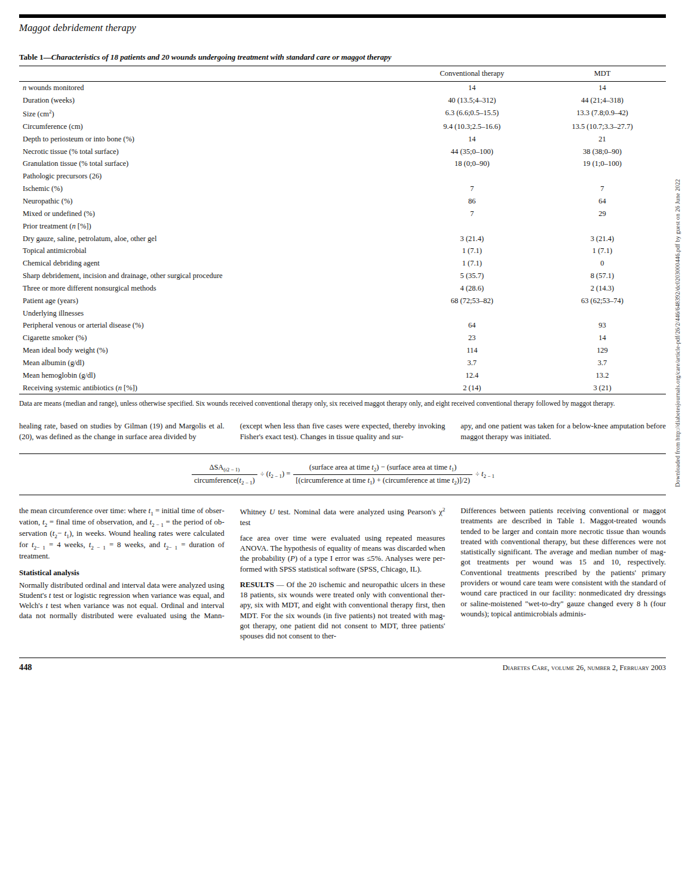Downloaded from http://diabetesjournals.org/care/article-pdf/26/2/446/648392/dc0203000446.pdf by guest on 26 June 2022
Maggot debridement therapy
Table 1—Characteristics of 18 patients and 20 wounds undergoing treatment with standard care or maggot therapy
| | Conventional therapy | MDT |
| --- | --- | --- |
| n wounds monitored | 14 | 14 |
| Duration (weeks) | 40 (13.5;4–312) | 44 (21;4–318) |
| Size (cm 2 ) | 6.3 (6.6;0.5–15.5) | 13.3 (7.8;0.9–42) |
| Circumference (cm) | 9.4 (10.3;2.5–16.6) | 13.5 (10.7;3.3–27.7) |
| Depth to periosteum or into bone (%) | 14 | 21 |
| Necrotic tissue (% total surface) | 44 (35;0–100) | 38 (38;0–90) |
| Granulation tissue (% total surface) | 18 (0;0–90) | 19 (1;0–100) |
| Pathologic precursors (26) | | |
| Ischemic (%) | 7 | 7 |
| Neuropathic (%) | 86 | 64 |
| Mixed or undefined (%) | 7 | 29 |
| Prior treatment ( n [%]) | | |
| Dry gauze, saline, petrolatum, aloe, other gel | 3 (21.4) | 3 (21.4) |
| Topical antimicrobial | 1 (7.1) | 1 (7.1) |
| Chemical debriding agent | 1 (7.1) | 0 |
| Sharp debridement, incision and drainage, other surgical procedure | 5 (35.7) | 8 (57.1) |
| Three or more different nonsurgical methods | 4 (28.6) | 2 (14.3) |
| Patient age (years) | 68 (72;53–82) | 63 (62;53–74) |
| Underlying illnesses | | |
| Peripheral venous or arterial disease (%) | 64 | 93 |
| Cigarette smoker (%) | 23 | 14 |
| Mean ideal body weight (%) | 114 | 129 |
| Mean albumin (g/dl) | 3.7 | 3.7 |
| Mean hemoglobin (g/dl) | 12.4 | 13.2 |
| Receiving systemic antibiotics ( n [%]) | 2 (14) | 3 (21) |
Data are means (median and range), unless otherwise specified. Six wounds received conventional therapy only, six received maggot therapy only, and eight received conventional therapy followed by maggot therapy.
healing rate, based on studies by Gilman (19) and Margolis et al. (20), was defined as the change in surface area divided by
(except when less than five cases were expected, thereby invoking Fisher's exact test). Changes in tissue quality and sur-
apy, and one patient was taken for a below-knee amputation before maggot therapy was initiated.
ΔSA(t2 − 1) circumference(t2 − 1) ÷ (t2 − 1) = (surface area at time t2) − (surface area at time t1) [(circumference at time t1) + (circumference at time t2)]/2) ÷ t2 − 1
the mean circumference over time: where t1 = initial time of observation, t2 = final time of observation, and t2 − 1 = the period of observation (t2− t1), in weeks. Wound healing rates were calculated for t2− 1 = 4 weeks, t2 − 1 = 8 weeks, and t2− 1 = duration of treatment.
Statistical analysis
Normally distributed ordinal and interval data were analyzed using Student's t test or logistic regression when variance was equal, and Welch's t test when variance was not equal. Ordinal and interval data not normally distributed were evaluated using the Mann-Whitney U test. Nominal data were analyzed using Pearson's χ2 test
face area over time were evaluated using repeated measures ANOVA. The hypothesis of equality of means was discarded when the probability (P) of a type I error was ≤5%. Analyses were performed with SPSS statistical software (SPSS, Chicago, IL).
RESULTS — Of the 20 ischemic and neuropathic ulcers in these 18 patients, six wounds were treated only with conventional therapy, six with MDT, and eight with conventional therapy first, then MDT. For the six wounds (in five patients) not treated with maggot therapy, one patient did not consent to MDT, three patients' spouses did not consent to ther-
Differences between patients receiving conventional or maggot treatments are described in Table 1. Maggot-treated wounds tended to be larger and contain more necrotic tissue than wounds treated with conventional therapy, but these differences were not statistically significant. The average and median number of maggot treatments per wound was 15 and 10, respectively. Conventional treatments prescribed by the patients' primary providers or wound care team were consistent with the standard of wound care practiced in our facility: nonmedicated dry dressings or saline-moistened "wet-to-dry" gauze changed every 8 h (four wounds); topical antimicrobials adminis-
448 Diabetes Care, volume 26, number 2, February 2003